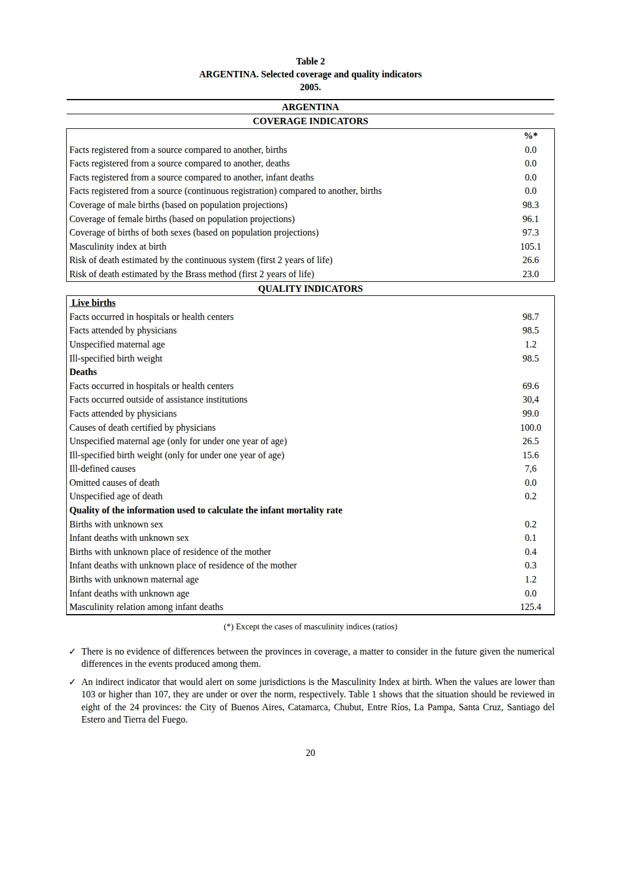Table 2 ARGENTINA. Selected coverage and quality indicators 2005.
| ARGENTINA |
| COVERAGE INDICATORS |
| | %* |
| Facts registered from a source compared to another, births | 0.0 |
| Facts registered from a source compared to another, deaths | 0.0 |
| Facts registered from a source compared to another, infant deaths | 0.0 |
| Facts registered from a source (continuous registration) compared to another, births | 0.0 |
| Coverage of male births (based on population projections) | 98.3 |
| Coverage of female births (based on population projections) | 96.1 |
| Coverage of births of both sexes (based on population projections) | 97.3 |
| Masculinity index at birth | 105.1 |
| Risk of death estimated by the continuous system (first 2 years of life) | 26.6 |
| Risk of death estimated by the Brass method (first 2 years of life) | 23.0 |
| QUALITY INDICATORS |
| Live births | |
| Facts occurred in hospitals or health centers | 98.7 |
| Facts attended by physicians | 98.5 |
| Unspecified maternal age | 1.2 |
| Ill-specified birth weight | 98.5 |
| Deaths | |
| Facts occurred in hospitals or health centers | 69.6 |
| Facts occurred outside of assistance institutions | 30,4 |
| Facts attended by physicians | 99.0 |
| Causes of death certified by physicians | 100.0 |
| Unspecified maternal age (only for under one year of age) | 26.5 |
| Ill-specified birth weight (only for under one year of age) | 15.6 |
| Ill-defined causes | 7,6 |
| Omitted causes of death | 0.0 |
| Unspecified age of death | 0.2 |
| Quality of the information used to calculate the infant mortality rate | |
| Births with unknown sex | 0.2 |
| Infant deaths with unknown sex | 0.1 |
| Births with unknown place of residence of the mother | 0.4 |
| Infant deaths with unknown place of residence of the mother | 0.3 |
| Births with unknown maternal age | 1.2 |
| Infant deaths with unknown age | 0.0 |
| Masculinity relation among infant deaths | 125.4 |
(*) Except the cases of masculinity indices (ratios)
There is no evidence of differences between the provinces in coverage, a matter to consider in the future given the numerical differences in the events produced among them.
An indirect indicator that would alert on some jurisdictions is the Masculinity Index at birth. When the values are lower than 103 or higher than 107, they are under or over the norm, respectively. Table 1 shows that the situation should be reviewed in eight of the 24 provinces: the City of Buenos Aires, Catamarca, Chubut, Entre Ríos, La Pampa, Santa Cruz, Santiago del Estero and Tierra del Fuego.
20